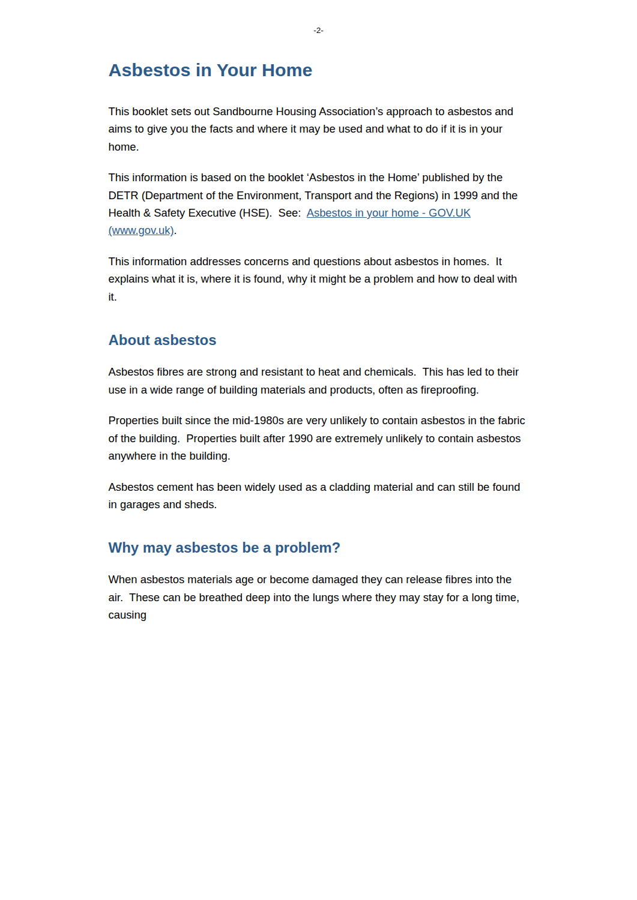-2-
Asbestos in Your Home
This booklet sets out Sandbourne Housing Association’s approach to asbestos and aims to give you the facts and where it may be used and what to do if it is in your home.
This information is based on the booklet ‘Asbestos in the Home’ published by the DETR (Department of the Environment, Transport and the Regions) in 1999 and the Health & Safety Executive (HSE). See: Asbestos in your home - GOV.UK (www.gov.uk).
This information addresses concerns and questions about asbestos in homes. It explains what it is, where it is found, why it might be a problem and how to deal with it.
About asbestos
Asbestos fibres are strong and resistant to heat and chemicals. This has led to their use in a wide range of building materials and products, often as fireproofing.
Properties built since the mid-1980s are very unlikely to contain asbestos in the fabric of the building. Properties built after 1990 are extremely unlikely to contain asbestos anywhere in the building.
Asbestos cement has been widely used as a cladding material and can still be found in garages and sheds.
Why may asbestos be a problem?
When asbestos materials age or become damaged they can release fibres into the air. These can be breathed deep into the lungs where they may stay for a long time, causing